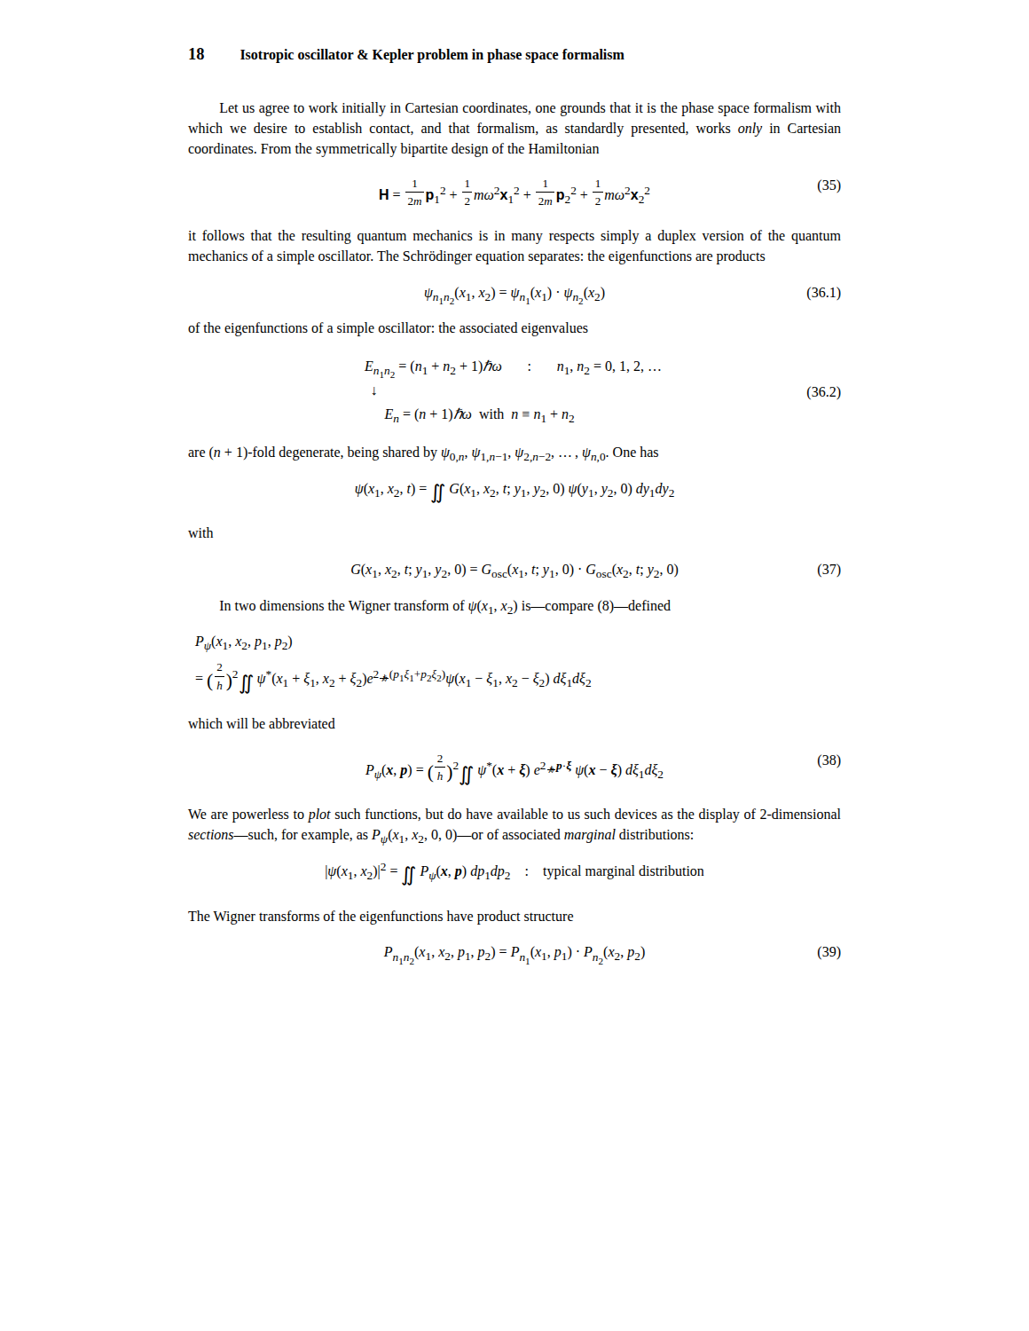18 Isotropic oscillator & Kepler problem in phase space formalism
Let us agree to work initially in Cartesian coordinates, one grounds that it is the phase space formalism with which we desire to establish contact, and that formalism, as standardly presented, works only in Cartesian coordinates. From the symmetrically bipartite design of the Hamiltonian
H = 12m p12 + 12 mω2x12 + 12m p22 + 12 mω2x22 (35)
it follows that the resulting quantum mechanics is in many respects simply a duplex version of the quantum mechanics of a simple oscillator. The Schrödinger equation separates: the eigenfunctions are products
ψn1n2(x1, x2) = ψn1(x1) · ψn2(x2) (36.1)
of the eigenfunctions of a simple oscillator: the associated eigenvalues
| E n 1 n 2 = ( n 1 + n 2 + 1) ℏω | : | n 1 , n 2 = 0, 1, 2, … |
| ↓ |
| E n = ( n + 1) ℏω with n ≡ n 1 + n 2 |
(36.2)
are (n + 1)-fold degenerate, being shared by ψ0,n, ψ1,n−1, ψ2,n−2, …, ψn,0. One has
ψ(x1, x2, t) = ∬ G(x1, x2, t; y1, y2, 0) ψ(y1, y2, 0) dy1dy2
with
G(x1, x2, t; y1, y2, 0) = Gosc(x1, t; y1, 0) · Gosc(x2, t; y2, 0) (37)
In two dimensions the Wigner transform of ψ(x1, x2) is—compare (8)—defined
Pψ(x1, x2, p1, p2)
= (2 h)2∬ ψ*(x1 + ξ1, x2 + ξ2)e2iℏ(p1ξ1+p2ξ2)ψ(x1 − ξ1, x2 − ξ2) dξ1dξ2
which will be abbreviated
Pψ(x, p) = (2 h)2∬ ψ*(x + ξ) e2iℏ p·ξ ψ(x − ξ) dξ1dξ2 (38)
We are powerless to plot such functions, but do have available to us such devices as the display of 2-dimensional sections—such, for example, as Pψ(x1, x2, 0, 0)—or of associated marginal distributions:
|ψ(x1, x2)|2 = ∬ Pψ(x, p) dp1dp2 : typical marginal distribution
The Wigner transforms of the eigenfunctions have product structure
Pn1n2(x1, x2, p1, p2) = Pn1(x1, p1) · Pn2(x2, p2) (39)